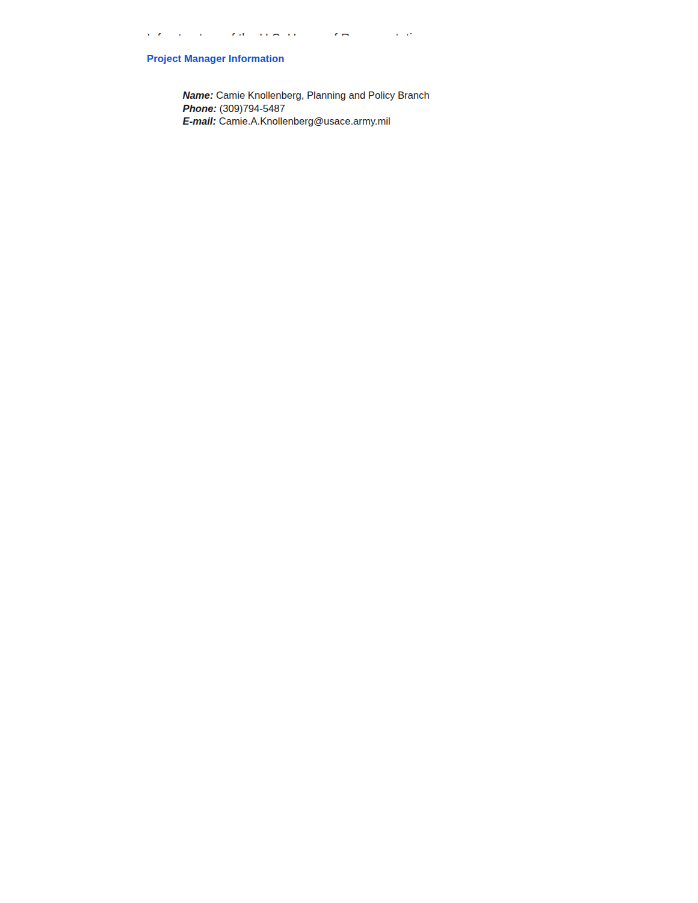Infrastructure of the U.S. House of Representatives.
Project Manager Information
Name: Camie Knollenberg, Planning and Policy Branch
Phone: (309)794-5487
E-mail: Camie.A.Knollenberg@usace.army.mil